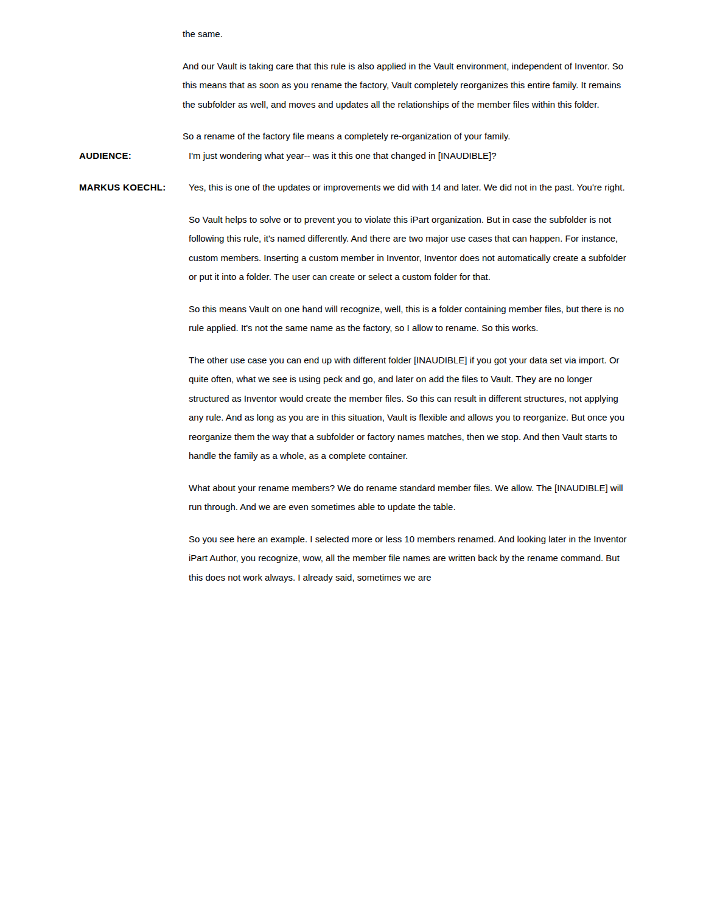the same.
And our Vault is taking care that this rule is also applied in the Vault environment, independent of Inventor. So this means that as soon as you rename the factory, Vault completely reorganizes this entire family. It remains the subfolder as well, and moves and updates all the relationships of the member files within this folder.
So a rename of the factory file means a completely re-organization of your family.
AUDIENCE:
I'm just wondering what year-- was it this one that changed in [INAUDIBLE]?
MARKUS KOECHL:
Yes, this is one of the updates or improvements we did with 14 and later. We did not in the past. You're right.
So Vault helps to solve or to prevent you to violate this iPart organization. But in case the subfolder is not following this rule, it's named differently. And there are two major use cases that can happen. For instance, custom members. Inserting a custom member in Inventor, Inventor does not automatically create a subfolder or put it into a folder. The user can create or select a custom folder for that.
So this means Vault on one hand will recognize, well, this is a folder containing member files, but there is no rule applied. It's not the same name as the factory, so I allow to rename. So this works.
The other use case you can end up with different folder [INAUDIBLE] if you got your data set via import. Or quite often, what we see is using peck and go, and later on add the files to Vault. They are no longer structured as Inventor would create the member files. So this can result in different structures, not applying any rule. And as long as you are in this situation, Vault is flexible and allows you to reorganize. But once you reorganize them the way that a subfolder or factory names matches, then we stop. And then Vault starts to handle the family as a whole, as a complete container.
What about your rename members? We do rename standard member files. We allow. The [INAUDIBLE] will run through. And we are even sometimes able to update the table.
So you see here an example. I selected more or less 10 members renamed. And looking later in the Inventor iPart Author, you recognize, wow, all the member file names are written back by the rename command. But this does not work always. I already said, sometimes we are